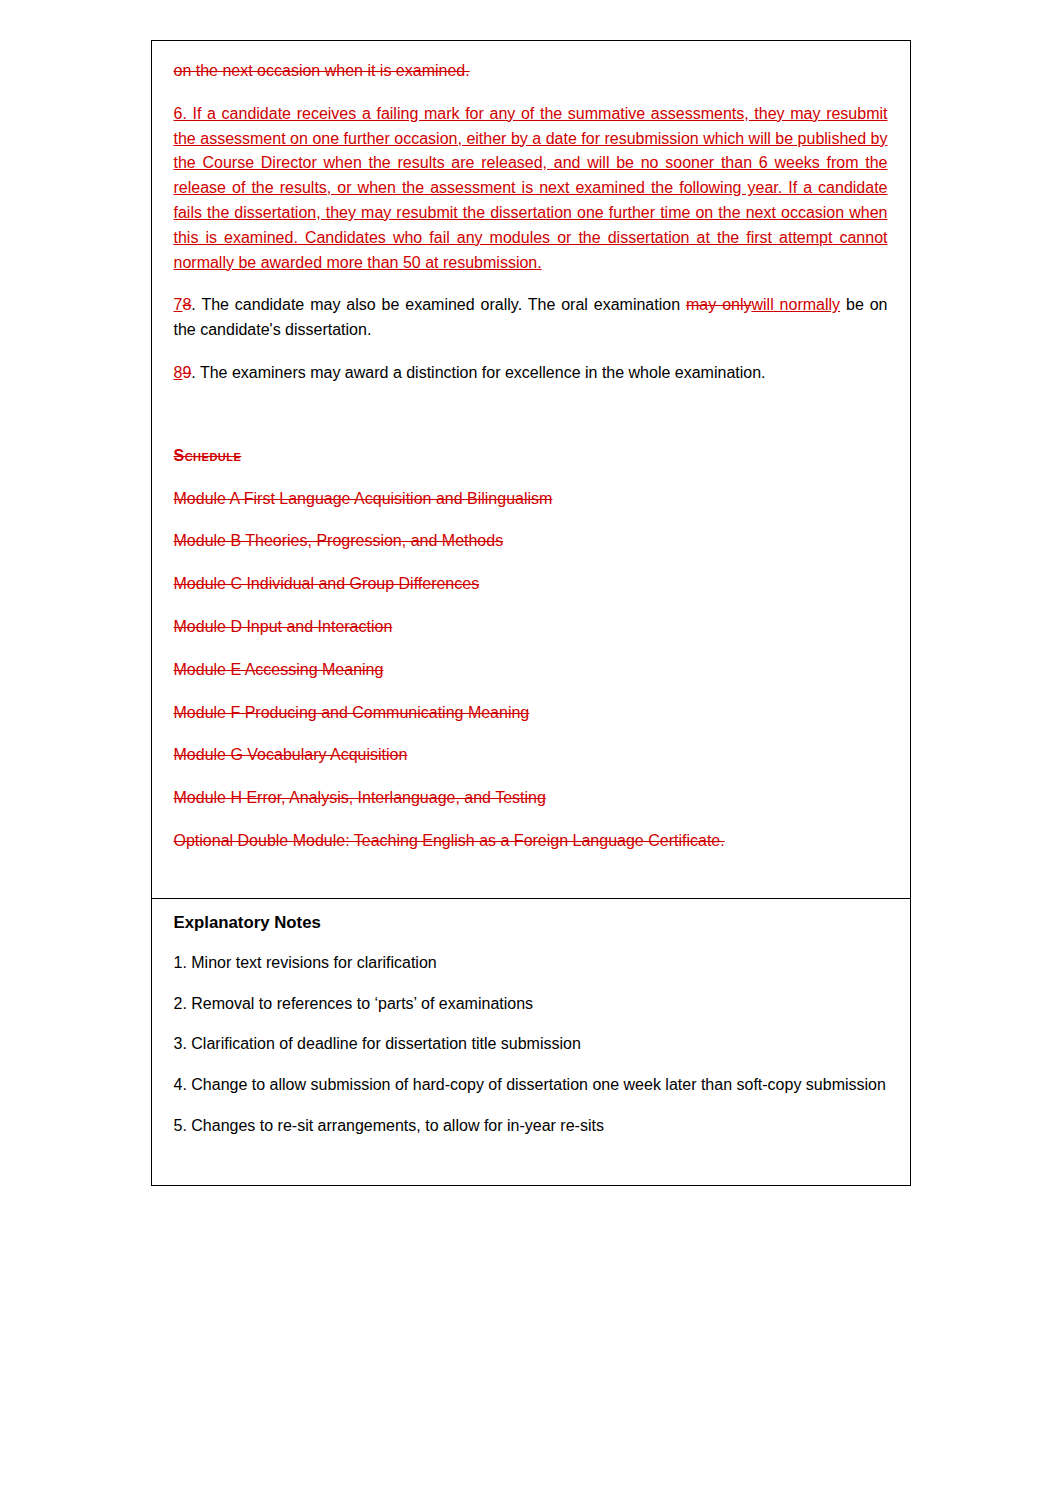on the next occasion when it is examined.
6. If a candidate receives a failing mark for any of the summative assessments, they may resubmit the assessment on one further occasion, either by a date for resubmission which will be published by the Course Director when the results are released, and will be no sooner than 6 weeks from the release of the results, or when the assessment is next examined the following year. If a candidate fails the dissertation, they may resubmit the dissertation one further time on the next occasion when this is examined. Candidates who fail any modules or the dissertation at the first attempt cannot normally be awarded more than 50 at resubmission.
78. The candidate may also be examined orally. The oral examination may only will normally be on the candidate's dissertation.
89. The examiners may award a distinction for excellence in the whole examination.
Schedule
Module A First Language Acquisition and Bilingualism
Module B Theories, Progression, and Methods
Module C Individual and Group Differences
Module D Input and Interaction
Module E Accessing Meaning
Module F Producing and Communicating Meaning
Module G Vocabulary Acquisition
Module H Error, Analysis, Interlanguage, and Testing
Optional Double Module: Teaching English as a Foreign Language Certificate.
Explanatory Notes
1. Minor text revisions for clarification
2. Removal to references to ‘parts’ of examinations
3. Clarification of deadline for dissertation title submission
4. Change to allow submission of hard-copy of dissertation one week later than soft-copy submission
5. Changes to re-sit arrangements, to allow for in-year re-sits